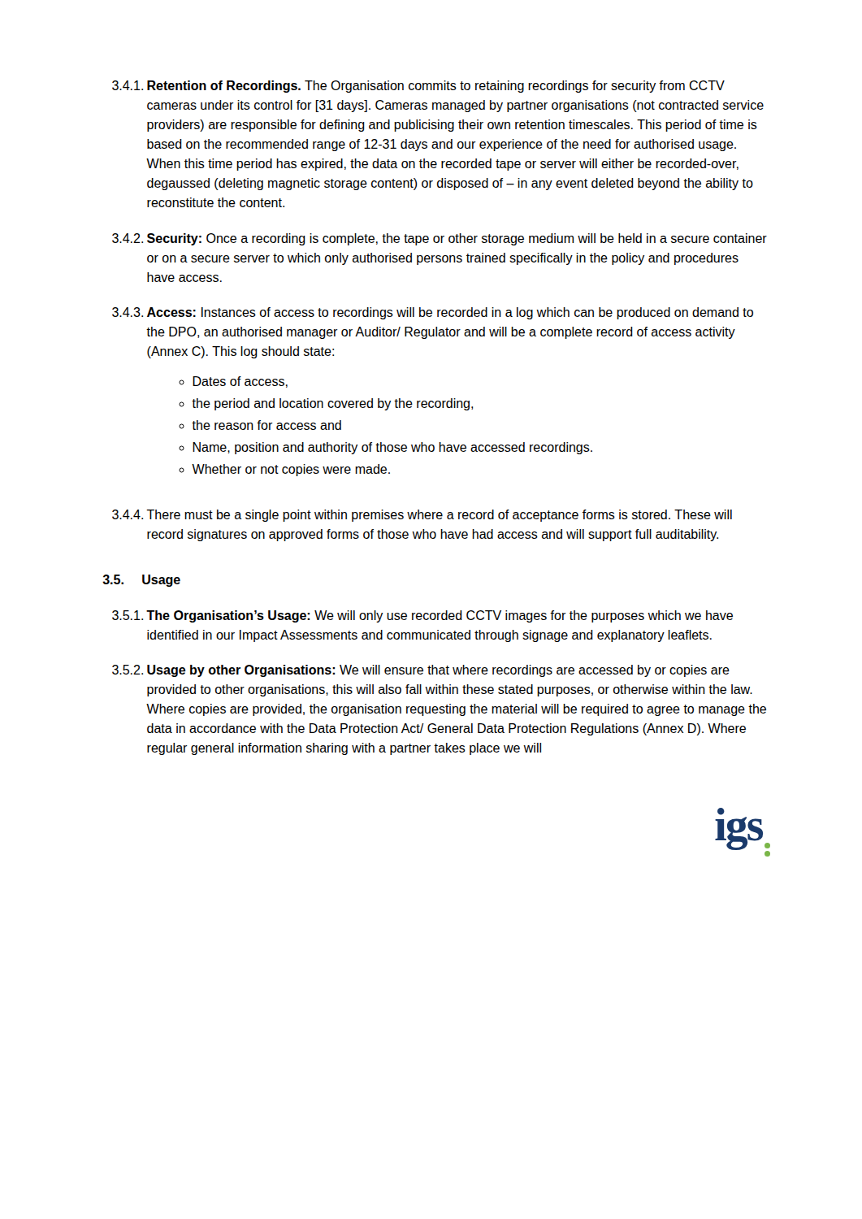3.4.1.
Retention of Recordings. The Organisation commits to retaining recordings for security from CCTV cameras under its control for [31 days]. Cameras managed by partner organisations (not contracted service providers) are responsible for defining and publicising their own retention timescales. This period of time is based on the recommended range of 12-31 days and our experience of the need for authorised usage. When this time period has expired, the data on the recorded tape or server will either be recorded-over, degaussed (deleting magnetic storage content) or disposed of – in any event deleted beyond the ability to reconstitute the content.
3.4.2.
Security: Once a recording is complete, the tape or other storage medium will be held in a secure container or on a secure server to which only authorised persons trained specifically in the policy and procedures have access.
3.4.3.
Access: Instances of access to recordings will be recorded in a log which can be produced on demand to the DPO, an authorised manager or Auditor/ Regulator and will be a complete record of access activity (Annex C). This log should state:
Dates of access,
the period and location covered by the recording,
the reason for access and
Name, position and authority of those who have accessed recordings.
Whether or not copies were made.
3.4.4.
There must be a single point within premises where a record of acceptance forms is stored. These will record signatures on approved forms of those who have had access and will support full auditability.
3.5. Usage
3.5.1.
The Organisation’s Usage: We will only use recorded CCTV images for the purposes which we have identified in our Impact Assessments and communicated through signage and explanatory leaflets.
3.5.2.
Usage by other Organisations: We will ensure that where recordings are accessed by or copies are provided to other organisations, this will also fall within these stated purposes, or otherwise within the law. Where copies are provided, the organisation requesting the material will be required to agree to manage the data in accordance with the Data Protection Act/ General Data Protection Regulations (Annex D). Where regular general information sharing with a partner takes place we will
igs